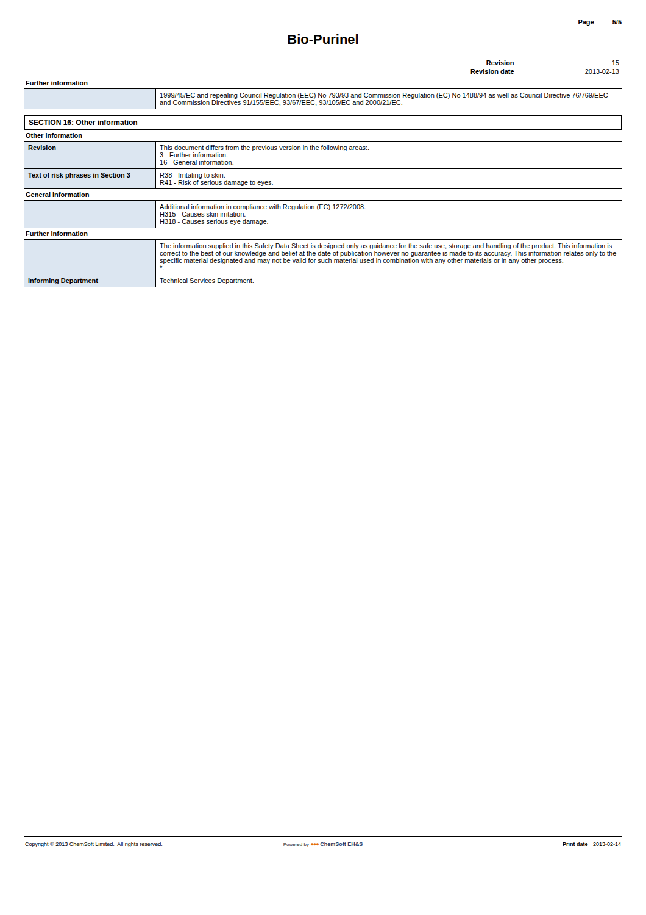Page 5/5
Bio-Purinel
| Revision | 15 |
| Revision date | 2013-02-13 |
Further information
| | 1999/45/EC and repealing Council Regulation (EEC) No 793/93 and Commission Regulation (EC) No 1488/94 as well as Council Directive 76/769/EEC and Commission Directives 91/155/EEC, 93/67/EEC, 93/105/EC and 2000/21/EC. |
SECTION 16: Other information
Other information
| Revision | This document differs from the previous version in the following areas:. 3 - Further information. 16 - General information. |
| Text of risk phrases in Section 3 | R38 - Irritating to skin. R41 - Risk of serious damage to eyes. |
General information
| | Additional information in compliance with Regulation (EC) 1272/2008. H315 - Causes skin irritation. H318 - Causes serious eye damage. |
Further information
| | The information supplied in this Safety Data Sheet is designed only as guidance for the safe use, storage and handling of the product. This information is correct to the best of our knowledge and belief at the date of publication however no guarantee is made to its accuracy. This information relates only to the specific material designated and may not be valid for such material used in combination with any other materials or in any other process. *. |
| Informing Department | Technical Services Department. |
| Copyright © 2013 ChemSoft Limited. All rights reserved. | Powered by ●●● Chem Soft EH&S | Print date 2013-02-14 |